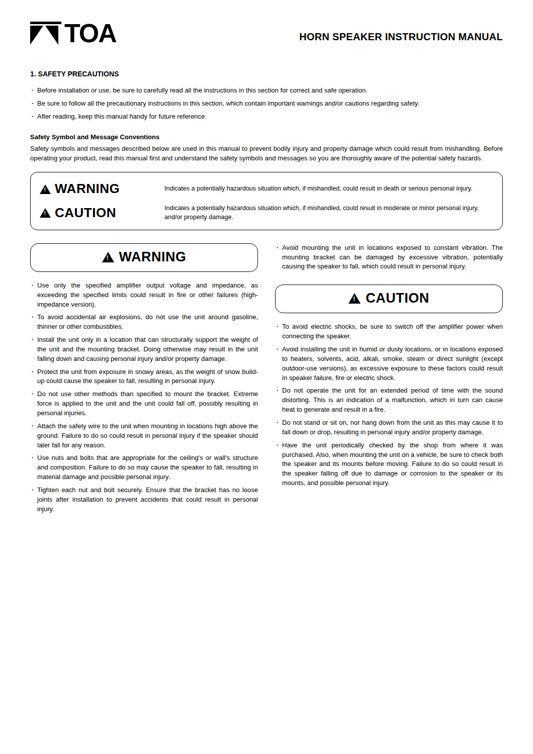TOA
HORN SPEAKER INSTRUCTION MANUAL
1. SAFETY PRECAUTIONS
Before installation or use, be sure to carefully read all the instructions in this section for correct and safe operation.
Be sure to follow all the precautionary instructions in this section, which contain important warnings and/or cautions regarding safety.
After reading, keep this manual handy for future reference.
Safety Symbol and Message Conventions
Safety symbols and messages described below are used in this manual to prevent bodily injury and property damage which could result from mishandling. Before operating your product, read this manual first and understand the safety symbols and messages so you are thoroughly aware of the potential safety hazards.
WARNING
Indicates a potentially hazardous situation which, if mishandled, could result in death or serious personal injury.
CAUTION
Indicates a potentially hazardous situation which, if mishandled, could result in moderate or minor personal injury, and/or property damage.
WARNING
Use only the specified amplifier output voltage and impedance, as exceeding the specified limits could result in fire or other failures (high-impedance version).
To avoid accidental air explosions, do not use the unit around gasoline, thinner or other combustibles.
Install the unit only in a location that can structurally support the weight of the unit and the mounting bracket. Doing otherwise may result in the unit falling down and causing personal injury and/or property damage.
Protect the unit from exposure in snowy areas, as the weight of snow build-up could cause the speaker to fall, resulting in personal injury.
Do not use other methods than specified to mount the bracket. Extreme force is applied to the unit and the unit could fall off, possibly resulting in personal injuries.
Attach the safety wire to the unit when mounting in locations high above the ground. Failure to do so could result in personal injury if the speaker should later fall for any reason.
Use nuts and bolts that are appropriate for the ceiling's or wall's structure and composition. Failure to do so may cause the speaker to fall, resulting in material damage and possible personal injury.
Tighten each nut and bolt securely. Ensure that the bracket has no loose joints after installation to prevent accidents that could result in personal injury.
Avoid mounting the unit in locations exposed to constant vibration. The mounting bracket can be damaged by excessive vibration, potentially causing the speaker to fall, which could result in personal injury.
CAUTION
To avoid electric shocks, be sure to switch off the amplifier power when connecting the speaker.
Avoid installing the unit in humid or dusty locations, or in locations exposed to heaters, solvents, acid, alkali, smoke, steam or direct sunlight (except outdoor-use versions), as excessive exposure to these factors could result in speaker failure, fire or electric shock.
Do not operate the unit for an extended period of time with the sound distorting. This is an indication of a malfunction, which in turn can cause heat to generate and result in a fire.
Do not stand or sit on, nor hang down from the unit as this may cause it to fall down or drop, resulting in personal injury and/or property damage.
Have the unit periodically checked by the shop from where it was purchased. Also, when mounting the unit on a vehicle, be sure to check both the speaker and its mounts before moving. Failure to do so could result in the speaker falling off due to damage or corrosion to the speaker or its mounts, and possible personal injury.